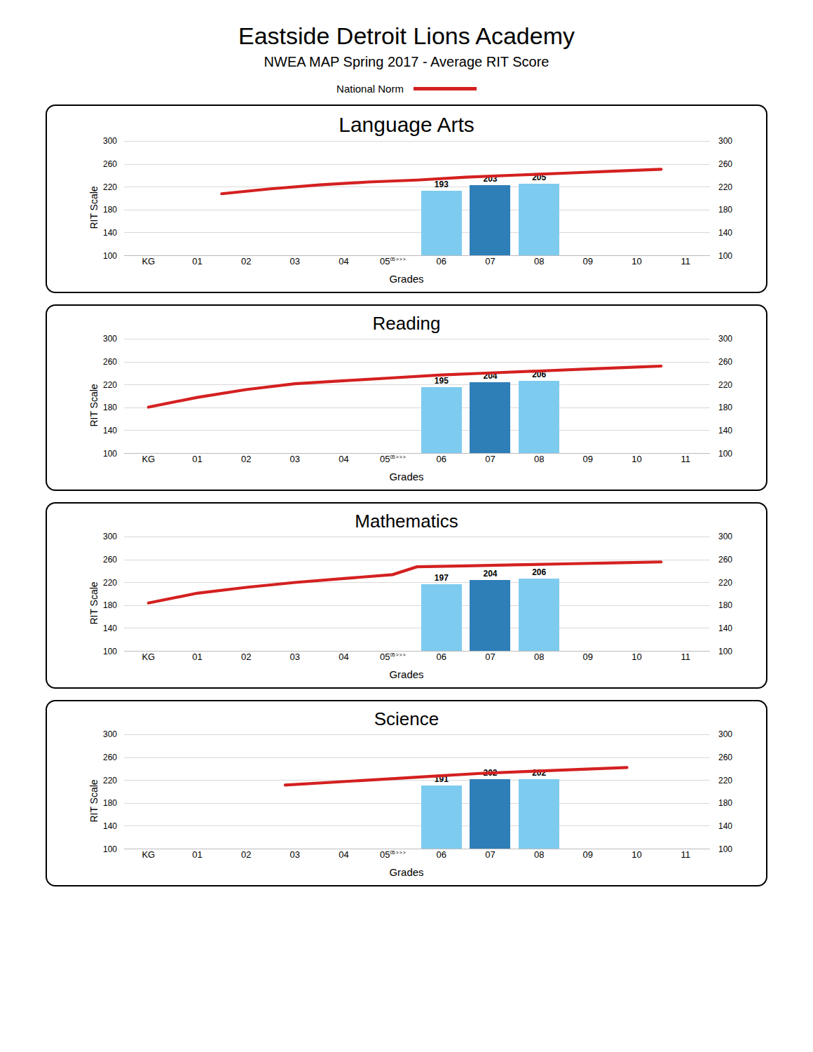Eastside Detroit Lions Academy
NWEA MAP Spring 2017 - Average RIT Score
National Norm
Language Arts
RIT Scale
300 260 220 180 140 100
300 260 220 180 140 100
193
203
205
KG 01020304 0505 > > > 060708091011
Grades
Reading
RIT Scale
300 260 220 180 140 100
300 260 220 180 140 100
195
204
206
KG 01020304 0505 > > > 060708091011
Grades
Mathematics
RIT Scale
300 260 220 180 140 100
300 260 220 180 140 100
197
204
206
KG 01020304 0505 > > > 060708091011
Grades
Science
RIT Scale
300 260 220 180 140 100
300 260 220 180 140 100
191
202
202
KG 01020304 0505 > > > 060708091011
Grades